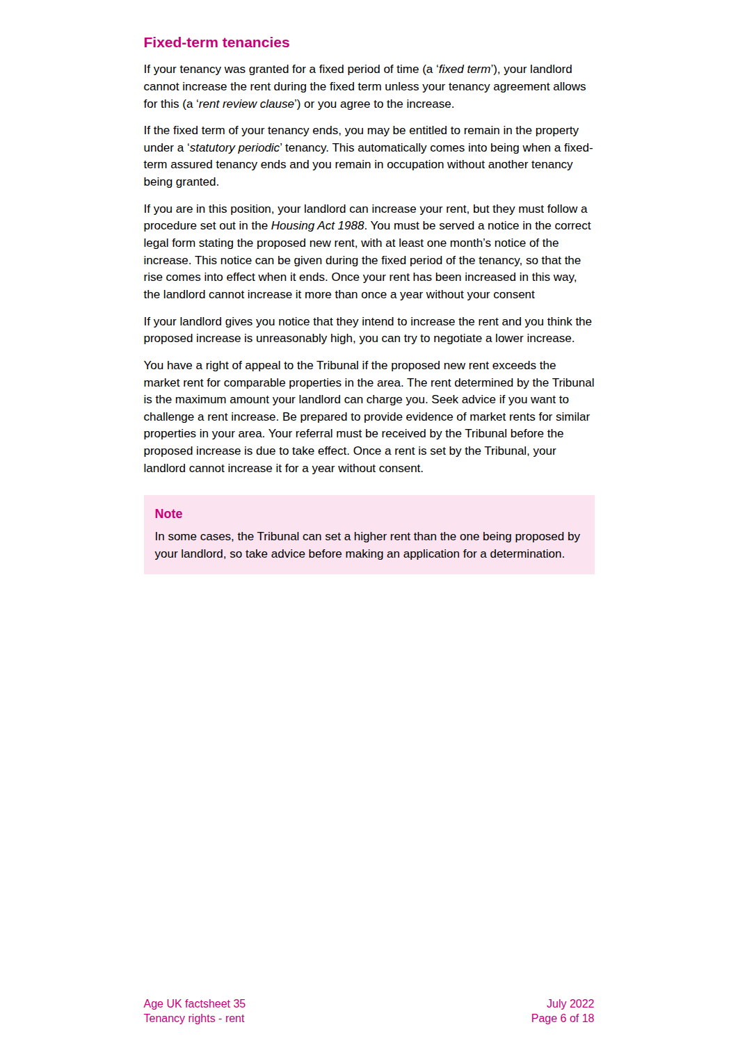Fixed-term tenancies
If your tenancy was granted for a fixed period of time (a ‘fixed term’), your landlord cannot increase the rent during the fixed term unless your tenancy agreement allows for this (a ‘rent review clause’) or you agree to the increase.
If the fixed term of your tenancy ends, you may be entitled to remain in the property under a ‘statutory periodic’ tenancy. This automatically comes into being when a fixed-term assured tenancy ends and you remain in occupation without another tenancy being granted.
If you are in this position, your landlord can increase your rent, but they must follow a procedure set out in the Housing Act 1988. You must be served a notice in the correct legal form stating the proposed new rent, with at least one month’s notice of the increase. This notice can be given during the fixed period of the tenancy, so that the rise comes into effect when it ends. Once your rent has been increased in this way, the landlord cannot increase it more than once a year without your consent
If your landlord gives you notice that they intend to increase the rent and you think the proposed increase is unreasonably high, you can try to negotiate a lower increase.
You have a right of appeal to the Tribunal if the proposed new rent exceeds the market rent for comparable properties in the area. The rent determined by the Tribunal is the maximum amount your landlord can charge you. Seek advice if you want to challenge a rent increase. Be prepared to provide evidence of market rents for similar properties in your area. Your referral must be received by the Tribunal before the proposed increase is due to take effect. Once a rent is set by the Tribunal, your landlord cannot increase it for a year without consent.
Note
In some cases, the Tribunal can set a higher rent than the one being proposed by your landlord, so take advice before making an application for a determination.
Age UK factsheet 35
Tenancy rights - rent
July 2022
Page 6 of 18